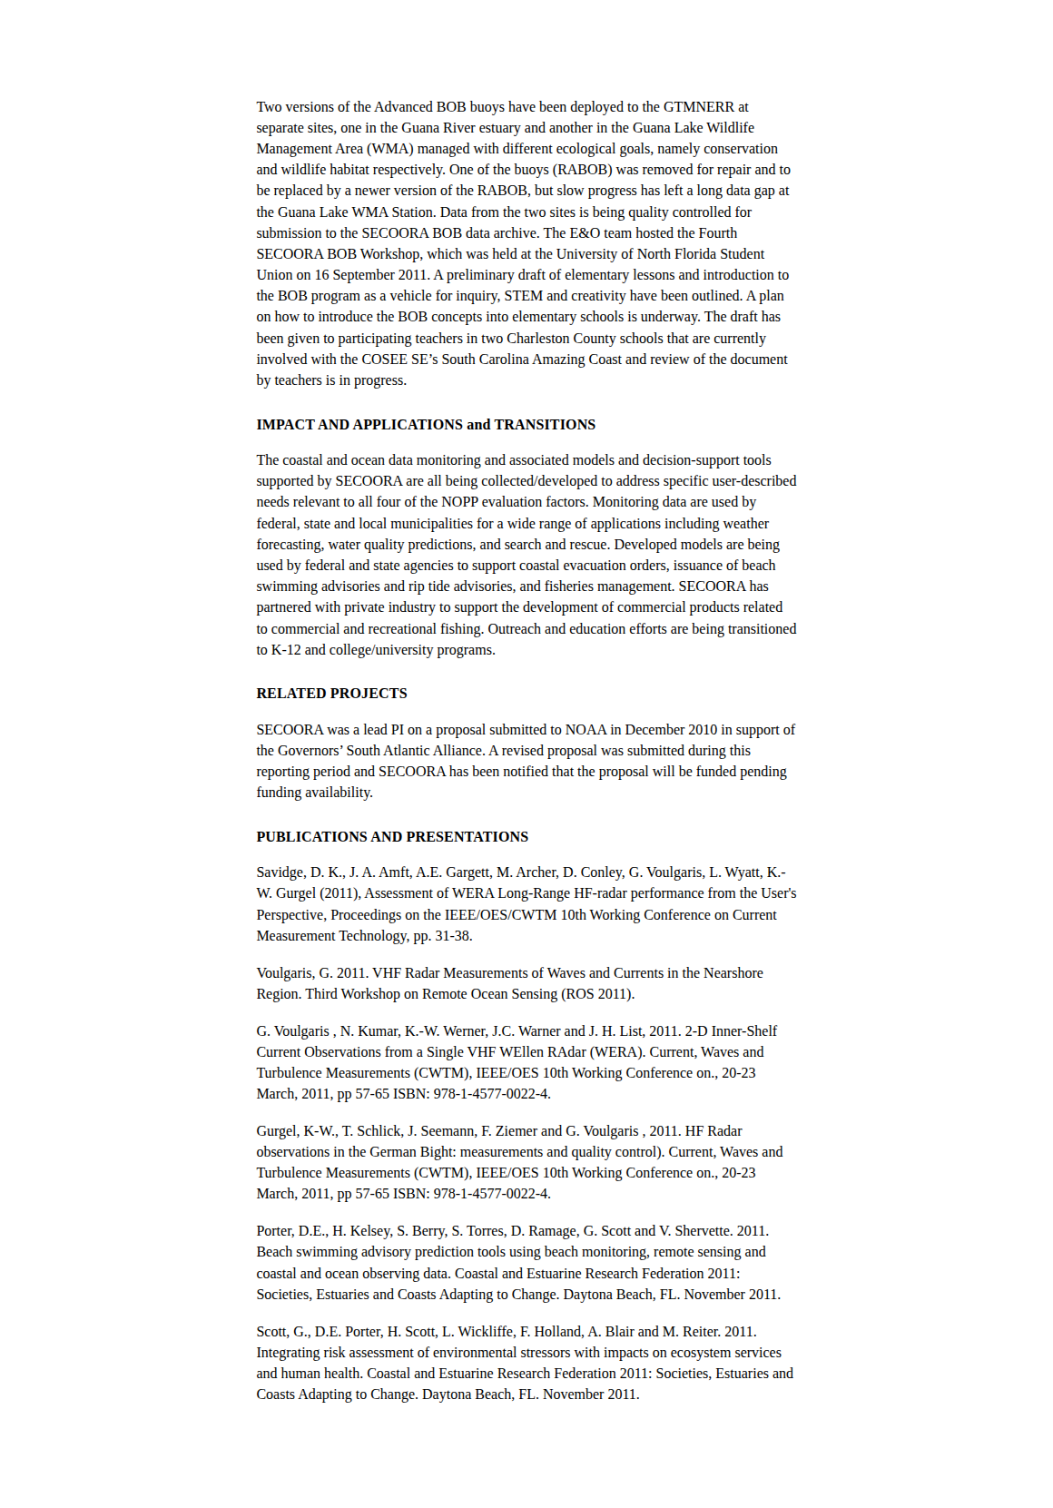Two versions of the Advanced BOB buoys have been deployed to the GTMNERR at separate sites, one in the Guana River estuary and another in the Guana Lake Wildlife Management Area (WMA) managed with different ecological goals, namely conservation and wildlife habitat respectively. One of the buoys (RABOB) was removed for repair and to be replaced by a newer version of the RABOB, but slow progress has left a long data gap at the Guana Lake WMA Station. Data from the two sites is being quality controlled for submission to the SECOORA BOB data archive. The E&O team hosted the Fourth SECOORA BOB Workshop, which was held at the University of North Florida Student Union on 16 September 2011. A preliminary draft of elementary lessons and introduction to the BOB program as a vehicle for inquiry, STEM and creativity have been outlined. A plan on how to introduce the BOB concepts into elementary schools is underway. The draft has been given to participating teachers in two Charleston County schools that are currently involved with the COSEE SE’s South Carolina Amazing Coast and review of the document by teachers is in progress.
IMPACT AND APPLICATIONS and TRANSITIONS
The coastal and ocean data monitoring and associated models and decision-support tools supported by SECOORA are all being collected/developed to address specific user-described needs relevant to all four of the NOPP evaluation factors. Monitoring data are used by federal, state and local municipalities for a wide range of applications including weather forecasting, water quality predictions, and search and rescue. Developed models are being used by federal and state agencies to support coastal evacuation orders, issuance of beach swimming advisories and rip tide advisories, and fisheries management. SECOORA has partnered with private industry to support the development of commercial products related to commercial and recreational fishing. Outreach and education efforts are being transitioned to K-12 and college/university programs.
RELATED PROJECTS
SECOORA was a lead PI on a proposal submitted to NOAA in December 2010 in support of the Governors’ South Atlantic Alliance. A revised proposal was submitted during this reporting period and SECOORA has been notified that the proposal will be funded pending funding availability.
PUBLICATIONS AND PRESENTATIONS
Savidge, D. K., J. A. Amft, A.E. Gargett, M. Archer, D. Conley, G. Voulgaris, L. Wyatt, K.-W. Gurgel (2011), Assessment of WERA Long-Range HF-radar performance from the User's Perspective, Proceedings on the IEEE/OES/CWTM 10th Working Conference on Current Measurement Technology, pp. 31-38.
Voulgaris, G. 2011. VHF Radar Measurements of Waves and Currents in the Nearshore Region. Third Workshop on Remote Ocean Sensing (ROS 2011).
G. Voulgaris , N. Kumar, K.-W. Werner, J.C. Warner and J. H. List, 2011. 2-D Inner-Shelf Current Observations from a Single VHF WEllen RAdar (WERA). Current, Waves and Turbulence Measurements (CWTM), IEEE/OES 10th Working Conference on., 20-23 March, 2011, pp 57-65 ISBN: 978-1-4577-0022-4.
Gurgel, K-W., T. Schlick, J. Seemann, F. Ziemer and G. Voulgaris , 2011. HF Radar observations in the German Bight: measurements and quality control). Current, Waves and Turbulence Measurements (CWTM), IEEE/OES 10th Working Conference on., 20-23 March, 2011, pp 57-65 ISBN: 978-1-4577-0022-4.
Porter, D.E., H. Kelsey, S. Berry, S. Torres, D. Ramage, G. Scott and V. Shervette. 2011. Beach swimming advisory prediction tools using beach monitoring, remote sensing and coastal and ocean observing data. Coastal and Estuarine Research Federation 2011: Societies, Estuaries and Coasts Adapting to Change. Daytona Beach, FL. November 2011.
Scott, G., D.E. Porter, H. Scott, L. Wickliffe, F. Holland, A. Blair and M. Reiter. 2011. Integrating risk assessment of environmental stressors with impacts on ecosystem services and human health. Coastal and Estuarine Research Federation 2011: Societies, Estuaries and Coasts Adapting to Change. Daytona Beach, FL. November 2011.